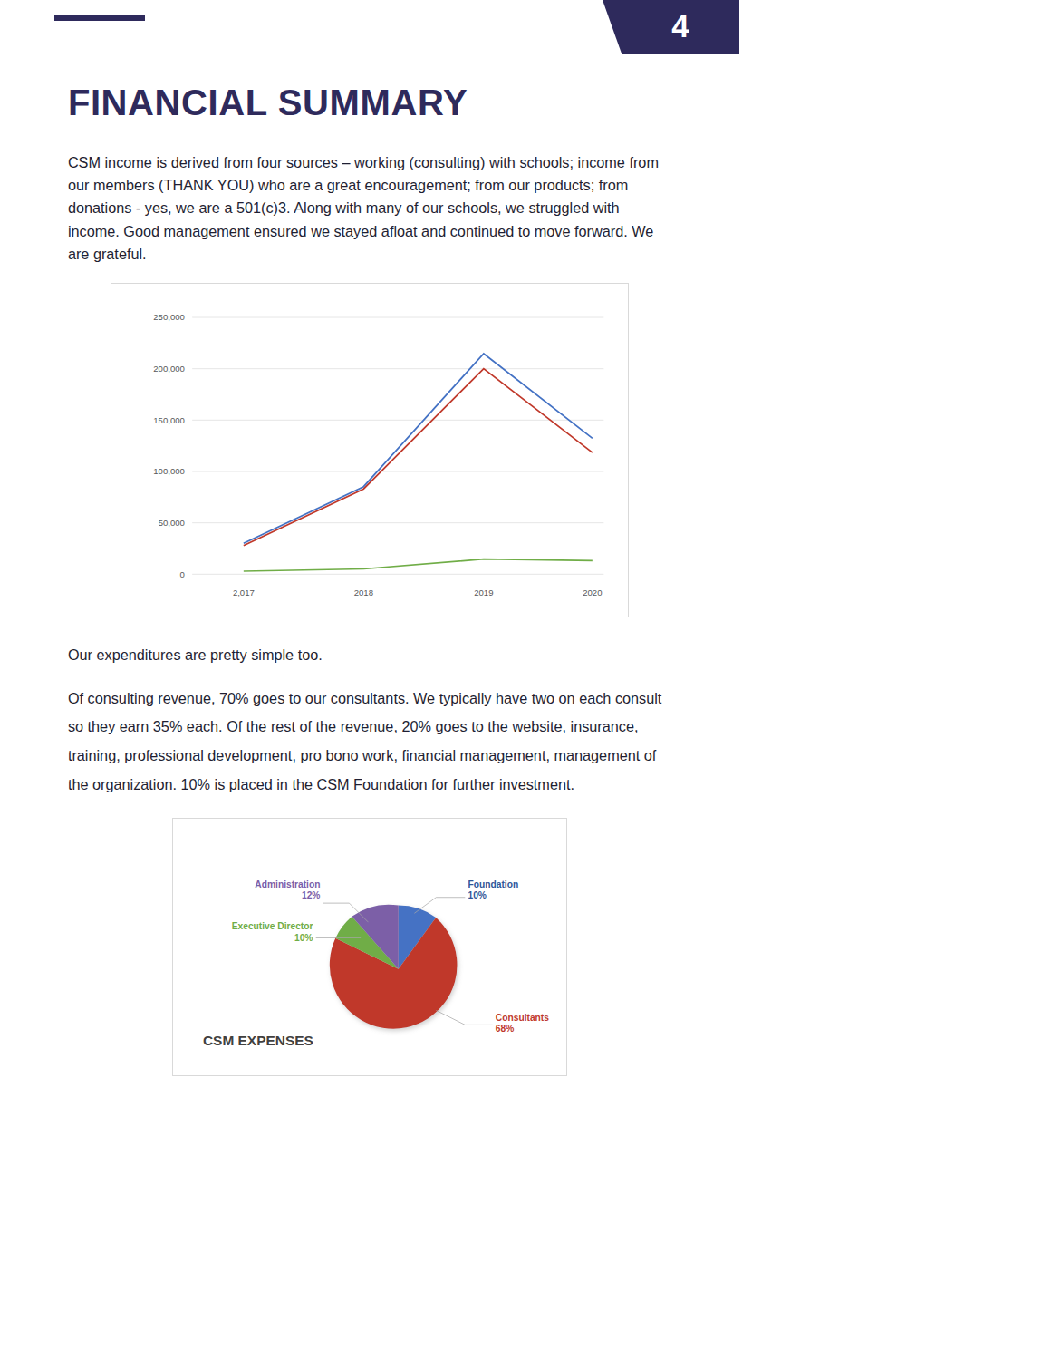4
FINANCIAL SUMMARY
CSM income is derived from four sources – working (consulting) with schools; income from our members (THANK YOU) who are a great encouragement; from our products; from donations - yes, we are a 501(c)3. Along with many of our schools, we struggled with income. Good management ensured we stayed afloat and continued to move forward. We are grateful.
250,000 200,000 150,000 100,000 50,000 0 2,017 2018 2019 2020
Our expenditures are pretty simple too.
Of consulting revenue, 70% goes to our consultants. We typically have two on each consult so they earn 35% each. Of the rest of the revenue, 20% goes to the website, insurance, training, professional development, pro bono work, financial management, management of the organization. 10% is placed in the CSM Foundation for further investment.
Foundation 10% Administration 12% Executive Director 10% Consultants 68% CSM EXPENSES